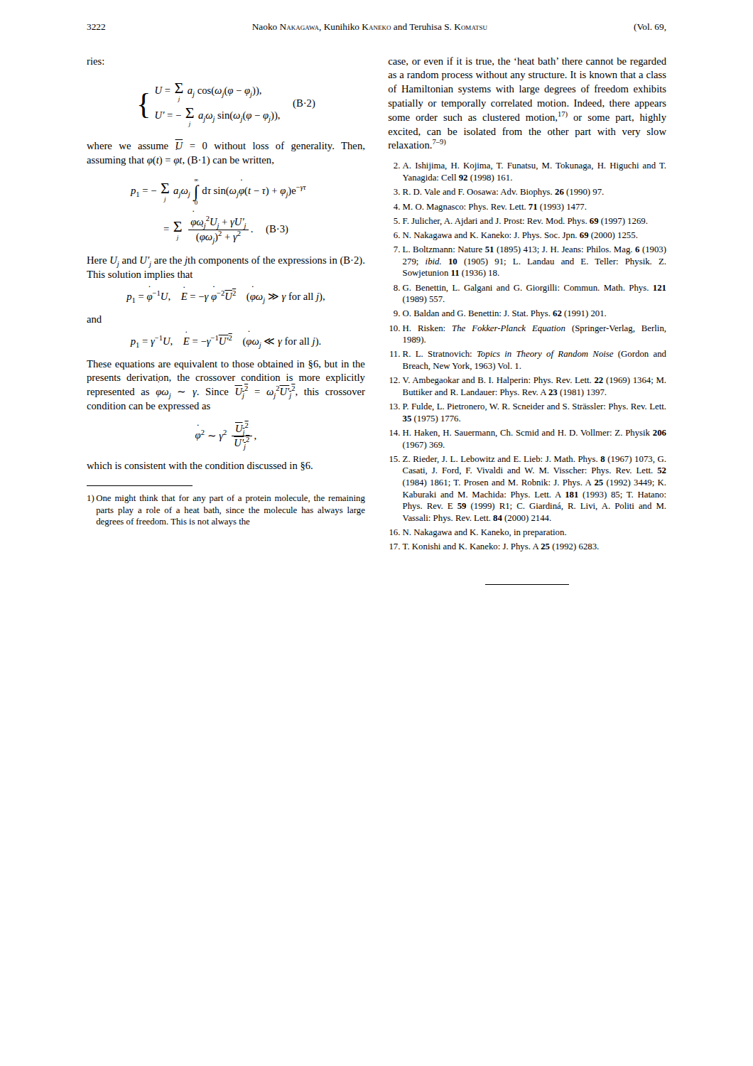3222
Naoko Nakagawa, Kunihiko Kaneko and Teruhisa S. Komatsu
(Vol. 69,
ries:
{
U = Σj aj cos(ωj(φ − φj)),
U′ = − Σj ajωj sin(ωj(φ − φj)),
(B·2)
where we assume U = 0 without loss of generality. Then, assuming that φ(t) = φt, (B·1) can be written,
p1 = − Σj ajωj ∞∫0 dτ sin(ωj φ(t − τ) + φj)e−γτ
= Σj φωj2Uj + γU′j (φωj)2 + γ2 .
(B·3)
Here Uj and U′j are the jth components of the expressions in (B·2). This solution implies that
p1 = φ−1U, E = −γ φ−2U2 (φωj ≫ γ for all j),
and
p1 = γ−1U, E = −γ−1U′2 (φωj ≪ γ for all j).
These equations are equivalent to those obtained in §6, but in the presents derivation, the crossover condition is more explicitly represented as φωj ∼ γ. Since Uj2 = ωj2U′j2, this crossover condition can be expressed as
φ2 ∼ γ2 Uj2 U′j2 ,
which is consistent with the condition discussed in §6.
1)
One might think that for any part of a protein molecule, the remaining parts play a role of a heat bath, since the molecule has always large degrees of freedom. This is not always the
case, or even if it is true, the ‘heat bath’ there cannot be regarded as a random process without any structure. It is known that a class of Hamiltonian systems with large degrees of freedom exhibits spatially or temporally correlated motion. Indeed, there appears some order such as clustered motion,17) or some part, highly excited, can be isolated from the other part with very slow relaxation.7–9)
A. Ishijima, H. Kojima, T. Funatsu, M. Tokunaga, H. Higuchi and T. Yanagida: Cell 92 (1998) 161.
R. D. Vale and F. Oosawa: Adv. Biophys. 26 (1990) 97.
M. O. Magnasco: Phys. Rev. Lett. 71 (1993) 1477.
F. Julicher, A. Ajdari and J. Prost: Rev. Mod. Phys. 69 (1997) 1269.
N. Nakagawa and K. Kaneko: J. Phys. Soc. Jpn. 69 (2000) 1255.
L. Boltzmann: Nature 51 (1895) 413; J. H. Jeans: Philos. Mag. 6 (1903) 279; ibid. 10 (1905) 91; L. Landau and E. Teller: Physik. Z. Sowjetunion 11 (1936) 18.
G. Benettin, L. Galgani and G. Giorgilli: Commun. Math. Phys. 121 (1989) 557.
O. Baldan and G. Benettin: J. Stat. Phys. 62 (1991) 201.
H. Risken: The Fokker-Planck Equation (Springer-Verlag, Berlin, 1989).
R. L. Stratnovich: Topics in Theory of Random Noise (Gordon and Breach, New York, 1963) Vol. 1.
V. Ambegaokar and B. I. Halperin: Phys. Rev. Lett. 22 (1969) 1364; M. Buttiker and R. Landauer: Phys. Rev. A 23 (1981) 1397.
P. Fulde, L. Pietronero, W. R. Scneider and S. Strässler: Phys. Rev. Lett. 35 (1975) 1776.
H. Haken, H. Sauermann, Ch. Scmid and H. D. Vollmer: Z. Physik 206 (1967) 369.
Z. Rieder, J. L. Lebowitz and E. Lieb: J. Math. Phys. 8 (1967) 1073, G. Casati, J. Ford, F. Vivaldi and W. M. Visscher: Phys. Rev. Lett. 52 (1984) 1861; T. Prosen and M. Robnik: J. Phys. A 25 (1992) 3449; K. Kaburaki and M. Machida: Phys. Lett. A 181 (1993) 85; T. Hatano: Phys. Rev. E 59 (1999) R1; C. Giardiná, R. Livi, A. Politi and M. Vassali: Phys. Rev. Lett. 84 (2000) 2144.
N. Nakagawa and K. Kaneko, in preparation.
T. Konishi and K. Kaneko: J. Phys. A 25 (1992) 6283.